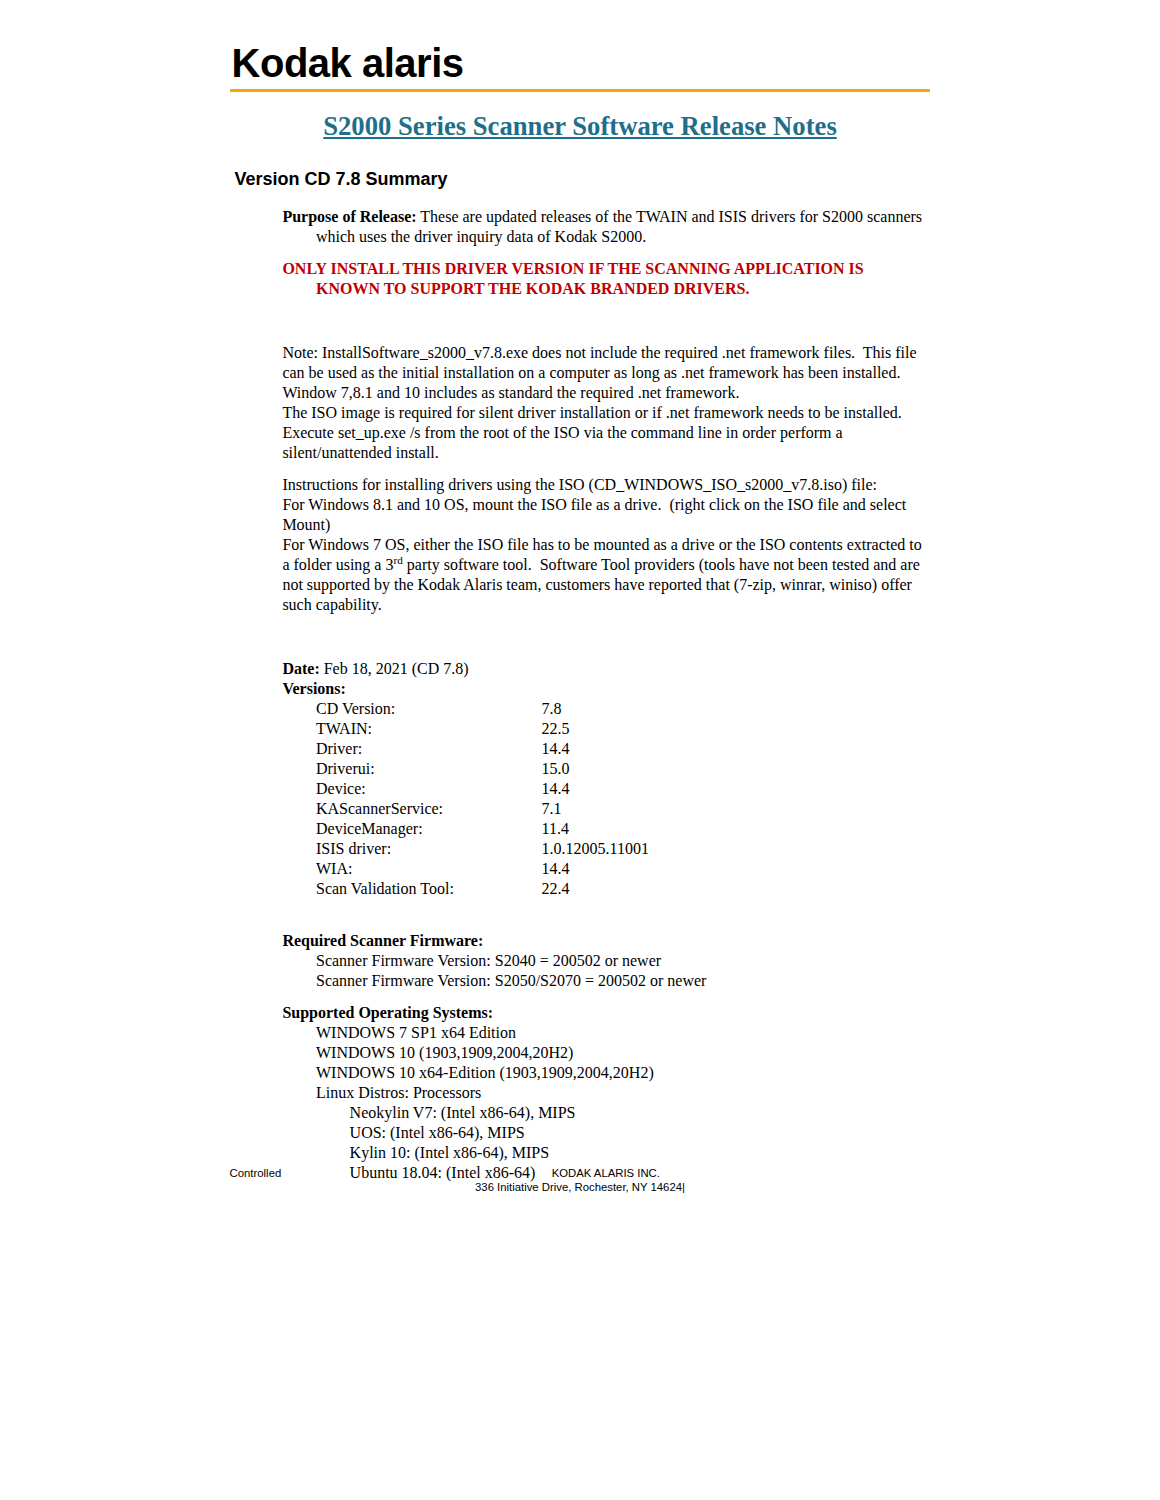Kodak alaris
S2000 Series Scanner Software Release Notes
Version CD 7.8 Summary
Purpose of Release: These are updated releases of the TWAIN and ISIS drivers for S2000 scanners which uses the driver inquiry data of Kodak S2000.
ONLY INSTALL THIS DRIVER VERSION IF THE SCANNING APPLICATION IS KNOWN TO SUPPORT THE KODAK BRANDED DRIVERS.
Note: InstallSoftware_s2000_v7.8.exe does not include the required .net framework files. This file can be used as the initial installation on a computer as long as .net framework has been installed. Window 7,8.1 and 10 includes as standard the required .net framework.
The ISO image is required for silent driver installation or if .net framework needs to be installed.
Execute set_up.exe /s from the root of the ISO via the command line in order perform a silent/unattended install.
Instructions for installing drivers using the ISO (CD_WINDOWS_ISO_s2000_v7.8.iso) file:
For Windows 8.1 and 10 OS, mount the ISO file as a drive. (right click on the ISO file and select Mount)
For Windows 7 OS, either the ISO file has to be mounted as a drive or the ISO contents extracted to a folder using a 3rd party software tool. Software Tool providers (tools have not been tested and are not supported by the Kodak Alaris team, customers have reported that (7-zip, winrar, winiso) offer such capability.
Date: Feb 18, 2021 (CD 7.8)
Versions:
| CD Version: | 7.8 |
| TWAIN: | 22.5 |
| Driver: | 14.4 |
| Driverui: | 15.0 |
| Device: | 14.4 |
| KAScannerService: | 7.1 |
| DeviceManager: | 11.4 |
| ISIS driver: | 1.0.12005.11001 |
| WIA: | 14.4 |
| Scan Validation Tool: | 22.4 |
Required Scanner Firmware:
Scanner Firmware Version: S2040 = 200502 or newer
Scanner Firmware Version: S2050/S2070 = 200502 or newer
Supported Operating Systems:
WINDOWS 7 SP1 x64 Edition
WINDOWS 10 (1903,1909,2004,20H2)
WINDOWS 10 x64-Edition (1903,1909,2004,20H2)
Linux Distros: Processors
Neokylin V7: (Intel x86-64), MIPS
UOS: (Intel x86-64), MIPS
Kylin 10: (Intel x86-64), MIPS
Ubuntu 18.04: (Intel x86-64)
Controlled
KODAK ALARIS INC.
336 Initiative Drive, Rochester, NY 14624|